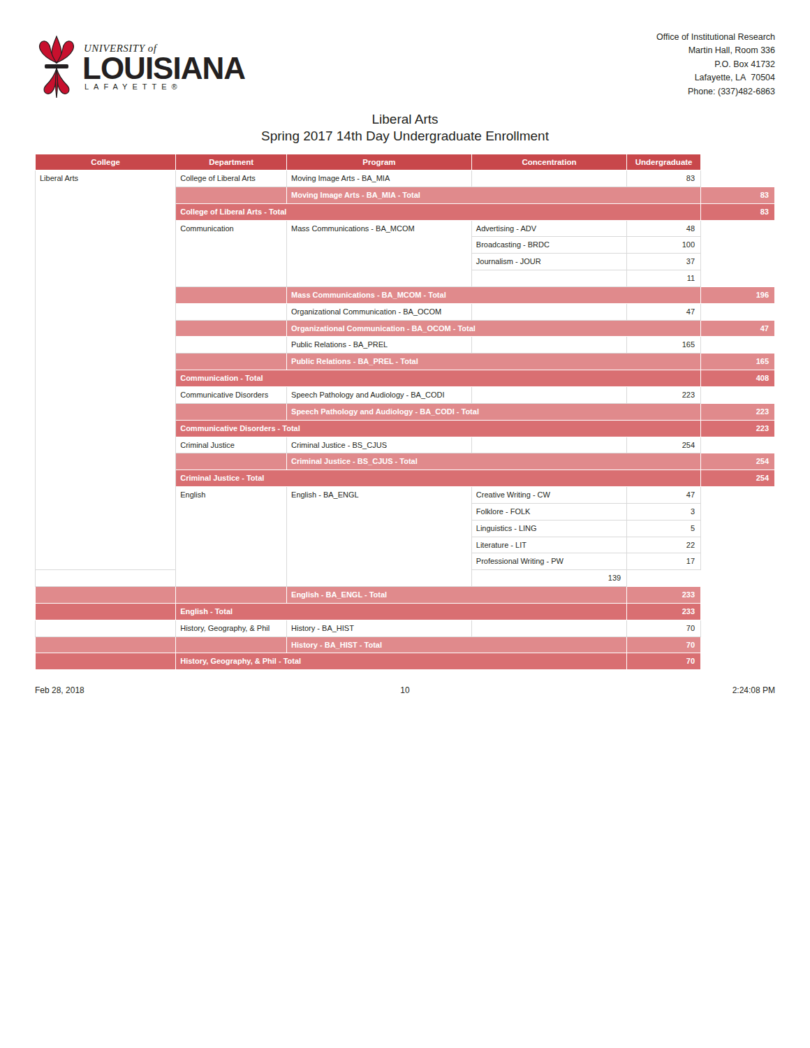UNIVERSITY of
LOUISIANA
LAFAYETTE®
Office of Institutional Research
Martin Hall, Room 336
P.O. Box 41732
Lafayette, LA 70504
Phone: (337)482-6863
Liberal Arts
Spring 2017 14th Day Undergraduate Enrollment
| College | Department | Program | Concentration | Undergraduate |
| --- | --- | --- | --- | --- |
| Liberal Arts | College of Liberal Arts | Moving Image Arts - BA_MIA | | 83 |
| | Moving Image Arts - BA_MIA - Total | 83 |
| College of Liberal Arts - Total | 83 |
| Communication | Mass Communications - BA_MCOM | Advertising - ADV | 48 |
| Broadcasting - BRDC | 100 |
| Journalism - JOUR | 37 |
| | 11 |
| | Mass Communications - BA_MCOM - Total | 196 |
| | Organizational Communication - BA_OCOM | | 47 |
| | Organizational Communication - BA_OCOM - Total | 47 |
| | Public Relations - BA_PREL | | 165 |
| | Public Relations - BA_PREL - Total | 165 |
| Communication - Total | 408 |
| Communicative Disorders | Speech Pathology and Audiology - BA_CODI | | 223 |
| | Speech Pathology and Audiology - BA_CODI - Total | 223 |
| Communicative Disorders - Total | 223 |
| Criminal Justice | Criminal Justice - BS_CJUS | | 254 |
| | Criminal Justice - BS_CJUS - Total | 254 |
| Criminal Justice - Total | 254 |
| English | English - BA_ENGL | Creative Writing - CW | 47 |
| Folklore - FOLK | 3 |
| Linguistics - LING | 5 |
| Literature - LIT | 22 |
| Professional Writing - PW | 17 |
| | 139 |
| | | English - BA_ENGL - Total | 233 |
| | English - Total | 233 |
| | History, Geography, & Phil | History - BA_HIST | | 70 |
| | | History - BA_HIST - Total | 70 |
| | History, Geography, & Phil - Total | 70 |
Feb 28, 2018
10
2:24:08 PM